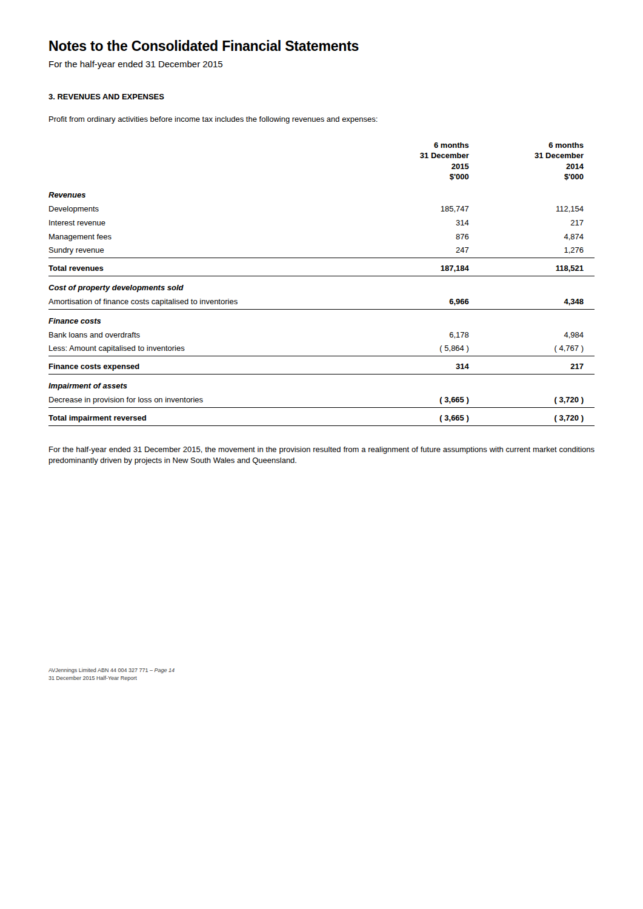Notes to the Consolidated Financial Statements
For the half-year ended 31 December 2015
3. REVENUES AND EXPENSES
Profit from ordinary activities before income tax includes the following revenues and expenses:
| | 6 months 31 December 2015 $'000 | 6 months 31 December 2014 $'000 |
| --- | --- | --- |
| Revenues | | |
| Developments | 185,747 | 112,154 |
| Interest revenue | 314 | 217 |
| Management fees | 876 | 4,874 |
| Sundry revenue | 247 | 1,276 |
| Total revenues | 187,184 | 118,521 |
| Cost of property developments sold | | |
| Amortisation of finance costs capitalised to inventories | 6,966 | 4,348 |
| Finance costs | | |
| Bank loans and overdrafts | 6,178 | 4,984 |
| Less: Amount capitalised to inventories | ( 5,864 ) | ( 4,767 ) |
| Finance costs expensed | 314 | 217 |
| Impairment of assets | | |
| Decrease in provision for loss on inventories | ( 3,665 ) | ( 3,720 ) |
| Total impairment reversed | ( 3,665 ) | ( 3,720 ) |
For the half-year ended 31 December 2015, the movement in the provision resulted from a realignment of future assumptions with current market conditions predominantly driven by projects in New South Wales and Queensland.
AVJennings Limited ABN 44 004 327 771 – Page 14
31 December 2015 Half-Year Report